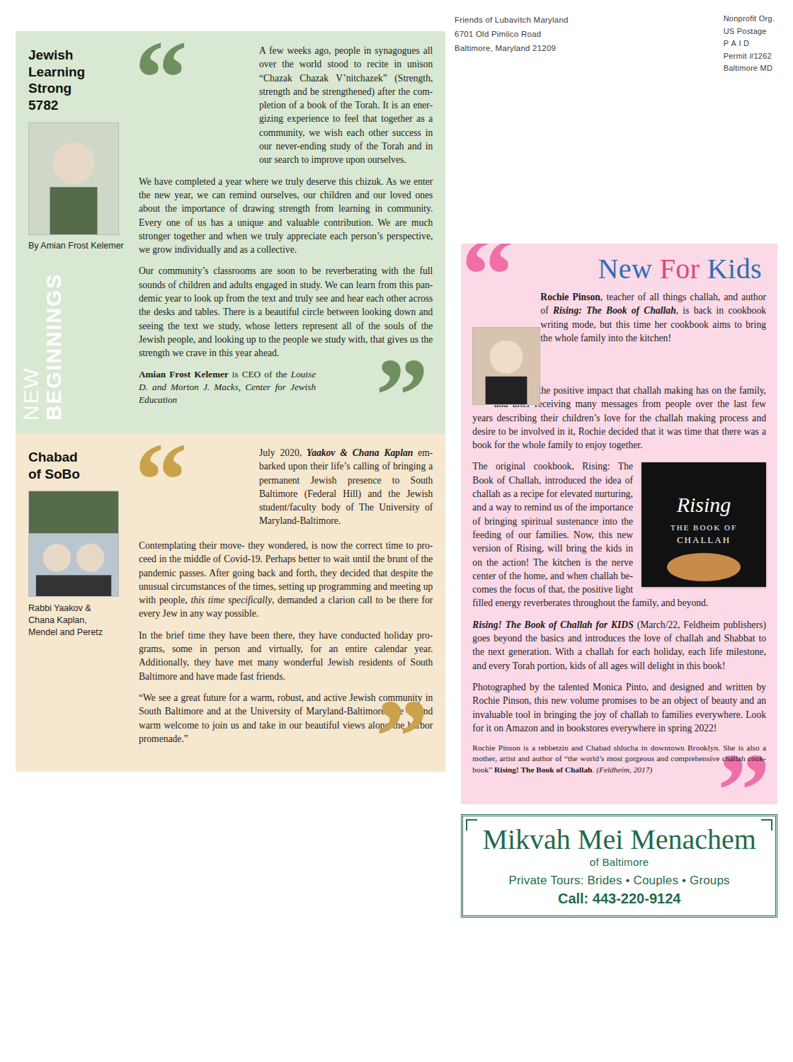Friends of Lubavitch Maryland
6701 Old Pimlico Road
Baltimore, Maryland 21209
Nonprofit Org.
US Postage
P A I D
Permit #1262
Baltimore MD
NEW
BEGINNINGS
Jewish
Learning
Strong
5782
By Amian Frost Kelemer
“ ”
A few weeks ago, people in synagogues all over the world stood to recite in unison “Chazak Chazak V’nitchazek” (Strength, strength and be strengthened) after the completion of a book of the Torah. It is an energizing experience to feel that together as a community, we wish each other success in our never-ending study of the Torah and in our search to improve upon ourselves.
We have completed a year where we truly deserve this chizuk. As we enter the new year, we can remind ourselves, our children and our loved ones about the importance of drawing strength from learning in community. Every one of us has a unique and valuable contribution. We are much stronger together and when we truly appreciate each person’s perspective, we grow individually and as a collective.
Our community’s classrooms are soon to be reverberating with the full sounds of children and adults engaged in study. We can learn from this pandemic year to look up from the text and truly see and hear each other across the desks and tables. There is a beautiful circle between looking down and seeing the text we study, whose letters represent all of the souls of the Jewish people, and looking up to the people we study with, that gives us the strength we crave in this year ahead.
Amian Frost Kelemer is CEO of the Louise D. and Morton J. Macks, Center for Jewish Education
Chabad
of SoBo
Rabbi Yaakov &
Chana Kaplan,
Mendel and Peretz
“ ”
July 2020, Yaakov & Chana Kaplan embarked upon their life’s calling of bringing a permanent Jewish presence to South Baltimore (Federal Hill) and the Jewish student/faculty body of The University of Maryland-Baltimore.
Contemplating their move- they wondered, is now the correct time to proceed in the middle of Covid-19. Perhaps better to wait until the brunt of the pandemic passes. After going back and forth, they decided that despite the unusual circumstances of the times, setting up programming and meeting up with people, this time specifically, demanded a clarion call to be there for every Jew in any way possible.
In the brief time they have been there, they have conducted holiday programs, some in person and virtually, for an entire calendar year. Additionally, they have met many wonderful Jewish residents of South Baltimore and have made fast friends.
“We see a great future for a warm, robust, and active Jewish community in South Baltimore and at the University of Maryland-Baltimore. We extend warm welcome to join us and take in our beautiful views along the harbor promenade.”
“ ”
New For Kids
Rochie Pinson, teacher of all things challah, and author of Rising: The Book of Challah, is back in cookbook writing mode, but this time her cookbook aims to bring the whole family into the kitchen!
Having seen the positive impact that challah making has on the family, and after receiving many messages from people over the last few years describing their children’s love for the challah making process and desire to be involved in it, Rochie decided that it was time that there was a book for the whole family to enjoy together.
The original cookbook, Rising: The Book of Challah, introduced the idea of challah as a recipe for elevated nurturing, and a way to remind us of the importance of bringing spiritual sustenance into the feeding of our families. Now, this new version of Rising, will bring the kids in on the action! The kitchen is the nerve center of the home, and when challah becomes the focus of that, the positive light filled energy reverberates throughout the family, and beyond.
Rising! The Book of Challah for KIDS (March/22, Feldheim publishers) goes beyond the basics and introduces the love of challah and Shabbat to the next generation. With a challah for each holiday, each life milestone, and every Torah portion, kids of all ages will delight in this book!
Photographed by the talented Monica Pinto, and designed and written by Rochie Pinson, this new volume promises to be an object of beauty and an invaluable tool in bringing the joy of challah to families everywhere. Look for it on Amazon and in bookstores everywhere in spring 2022!
Rochie Pinson is a rebbetzin and Chabad shlucha in downtown Brooklyn. She is also a mother, artist and author of “the world’s most gorgeous and comprehensive challah cookbook” Rising! The Book of Challah. (Feldheim, 2017)
Mikvah Mei Menachem
of Baltimore
Private Tours: Brides • Couples • Groups
Call: 443-220-9124